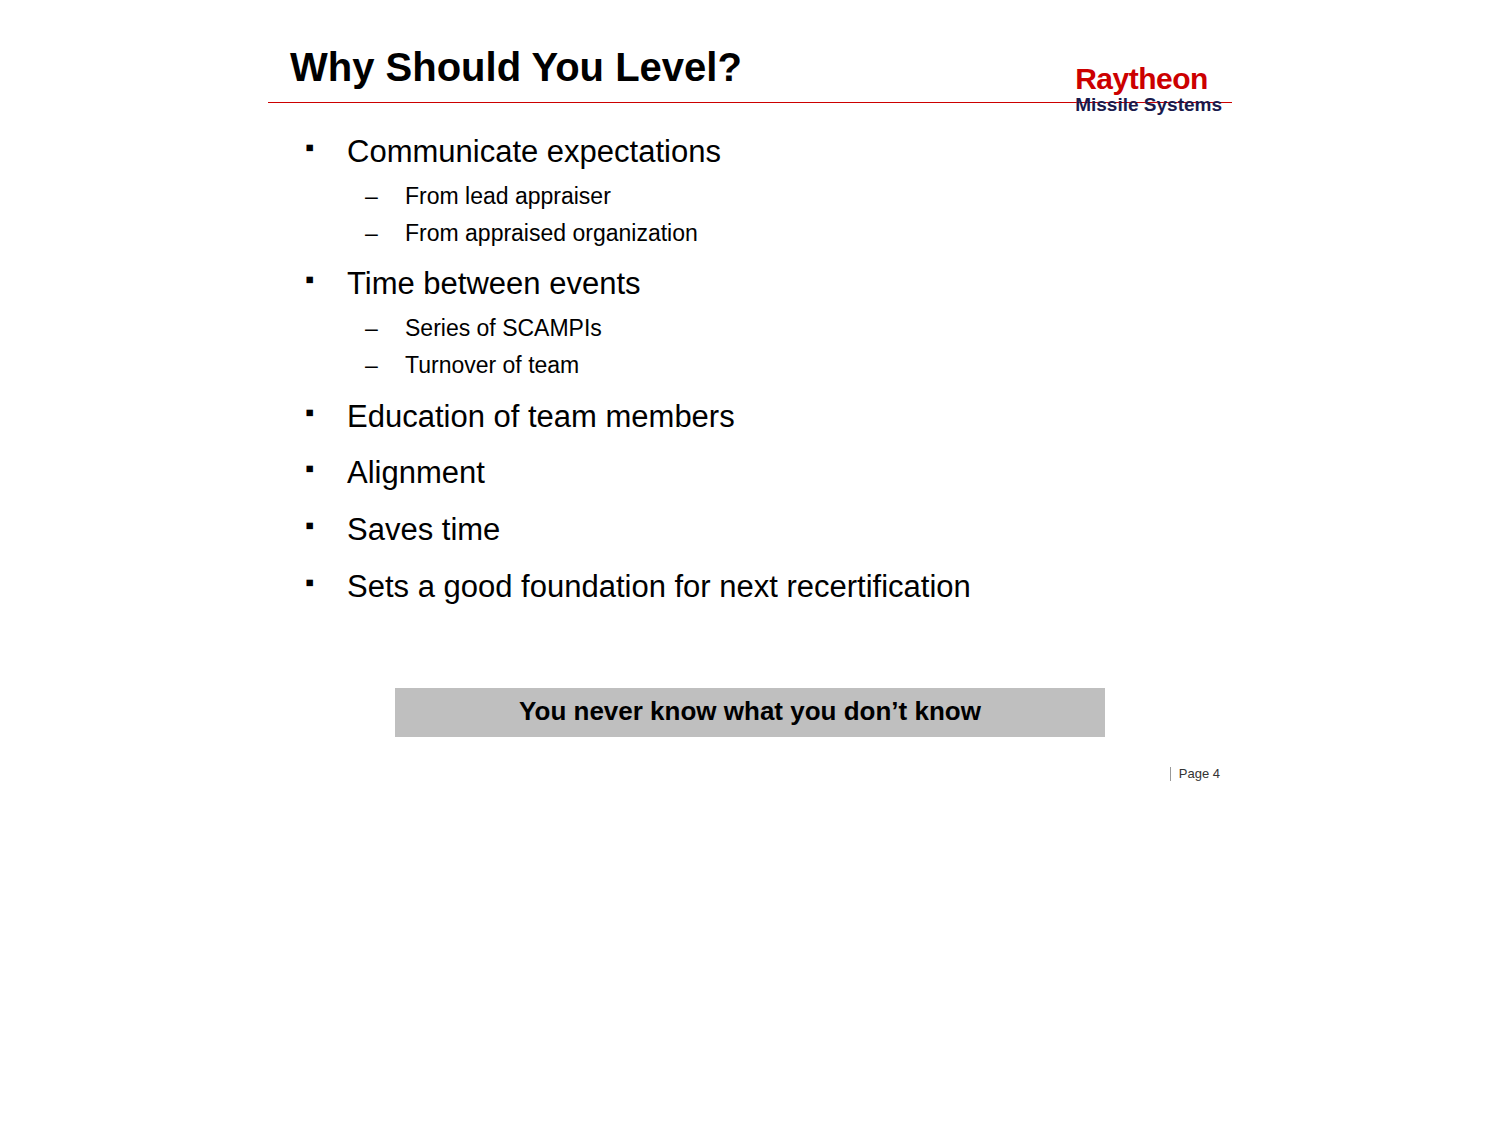Raytheon
Missile Systems
Why Should You Level?
Communicate expectations
From lead appraiser
From appraised organization
Time between events
Series of SCAMPIs
Turnover of team
Education of team members
Alignment
Saves time
Sets a good foundation for next recertification
You never know what you don’t know
Page 4